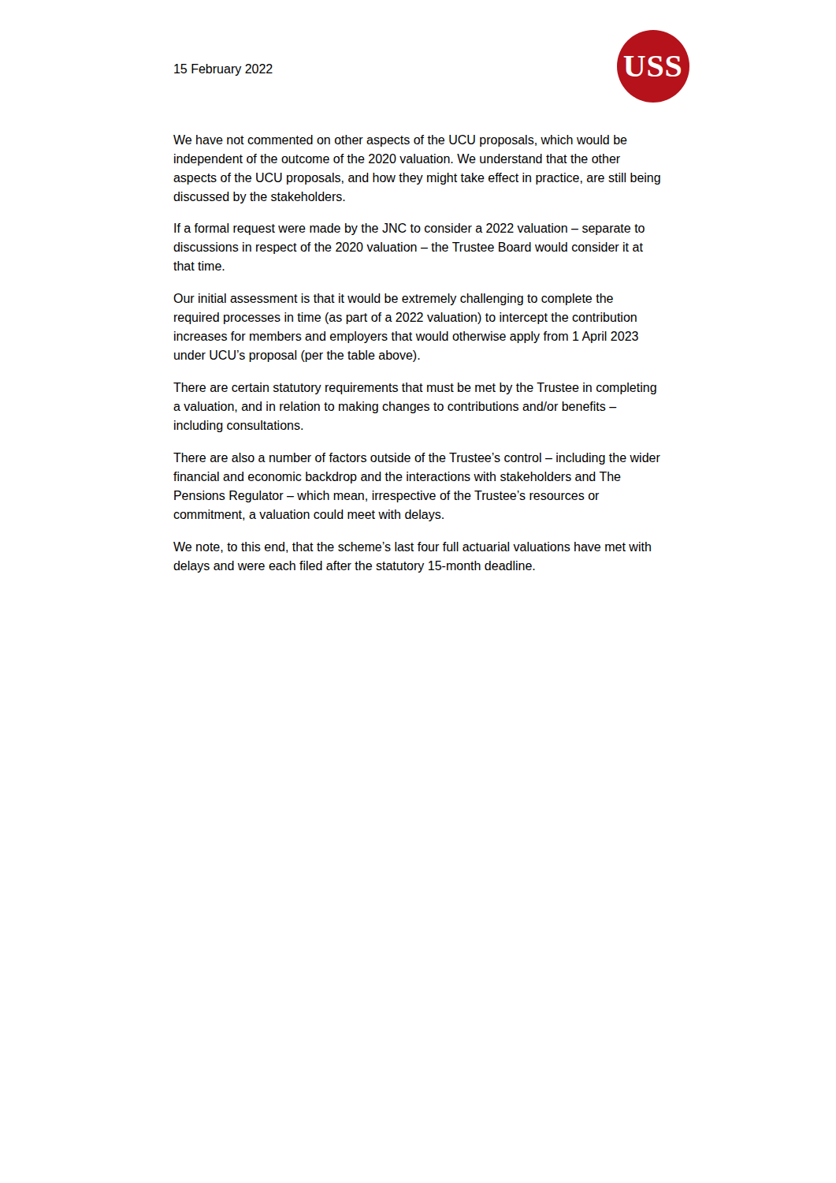15 February 2022
USS
We have not commented on other aspects of the UCU proposals, which would be independent of the outcome of the 2020 valuation. We understand that the other aspects of the UCU proposals, and how they might take effect in practice, are still being discussed by the stakeholders.
If a formal request were made by the JNC to consider a 2022 valuation – separate to discussions in respect of the 2020 valuation – the Trustee Board would consider it at that time.
Our initial assessment is that it would be extremely challenging to complete the required processes in time (as part of a 2022 valuation) to intercept the contribution increases for members and employers that would otherwise apply from 1 April 2023 under UCU’s proposal (per the table above).
There are certain statutory requirements that must be met by the Trustee in completing a valuation, and in relation to making changes to contributions and/or benefits – including consultations.
There are also a number of factors outside of the Trustee’s control – including the wider financial and economic backdrop and the interactions with stakeholders and The Pensions Regulator – which mean, irrespective of the Trustee’s resources or commitment, a valuation could meet with delays.
We note, to this end, that the scheme’s last four full actuarial valuations have met with delays and were each filed after the statutory 15-month deadline.